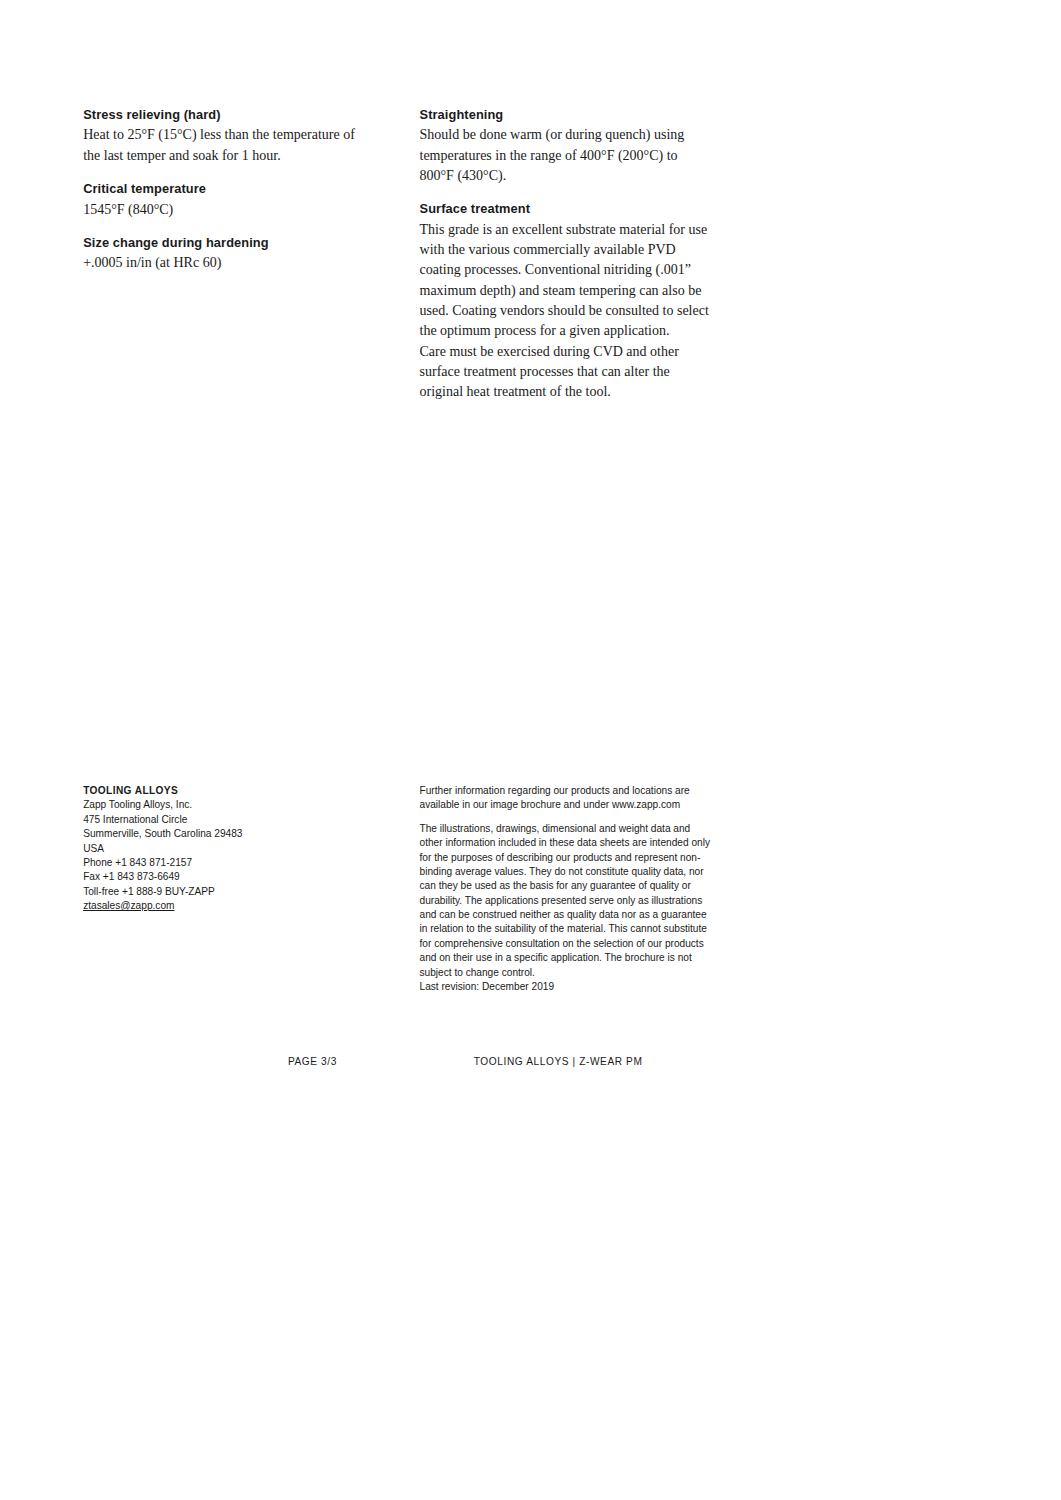Stress relieving (hard)
Heat to 25°F (15°C) less than the temperature of the last temper and soak for 1 hour.
Critical temperature
1545°F (840°C)
Size change during hardening
+.0005 in/in (at HRc 60)
Straightening
Should be done warm (or during quench) using temperatures in the range of 400°F (200°C) to 800°F (430°C).
Surface treatment
This grade is an excellent substrate material for use with the various commercially available PVD coating processes. Conventional nitriding (.001” maximum depth) and steam tempering can also be used. Coating vendors should be consulted to select the optimum process for a given application.
Care must be exercised during CVD and other surface treatment processes that can alter the original heat treatment of the tool.
TOOLING ALLOYS
Zapp Tooling Alloys, Inc.
475 International Circle
Summerville, South Carolina 29483
USA
Phone +1 843 871-2157
Fax +1 843 873-6649
Toll-free +1 888-9 BUY-ZAPP
ztasales@zapp.com
Further information regarding our products and locations are available in our image brochure and under www.zapp.com
The illustrations, drawings, dimensional and weight data and other information included in these data sheets are intended only for the purposes of describing our products and represent non-binding average values. They do not constitute quality data, nor can they be used as the basis for any guarantee of quality or durability. The applications presented serve only as illustrations and can be construed neither as quality data nor as a guarantee in relation to the suitability of the material. This cannot substitute for comprehensive consultation on the selection of our products and on their use in a specific application. The brochure is not subject to change control.
Last revision: December 2019
PAGE 3/3 TOOLING ALLOYS | Z-WEAR PM